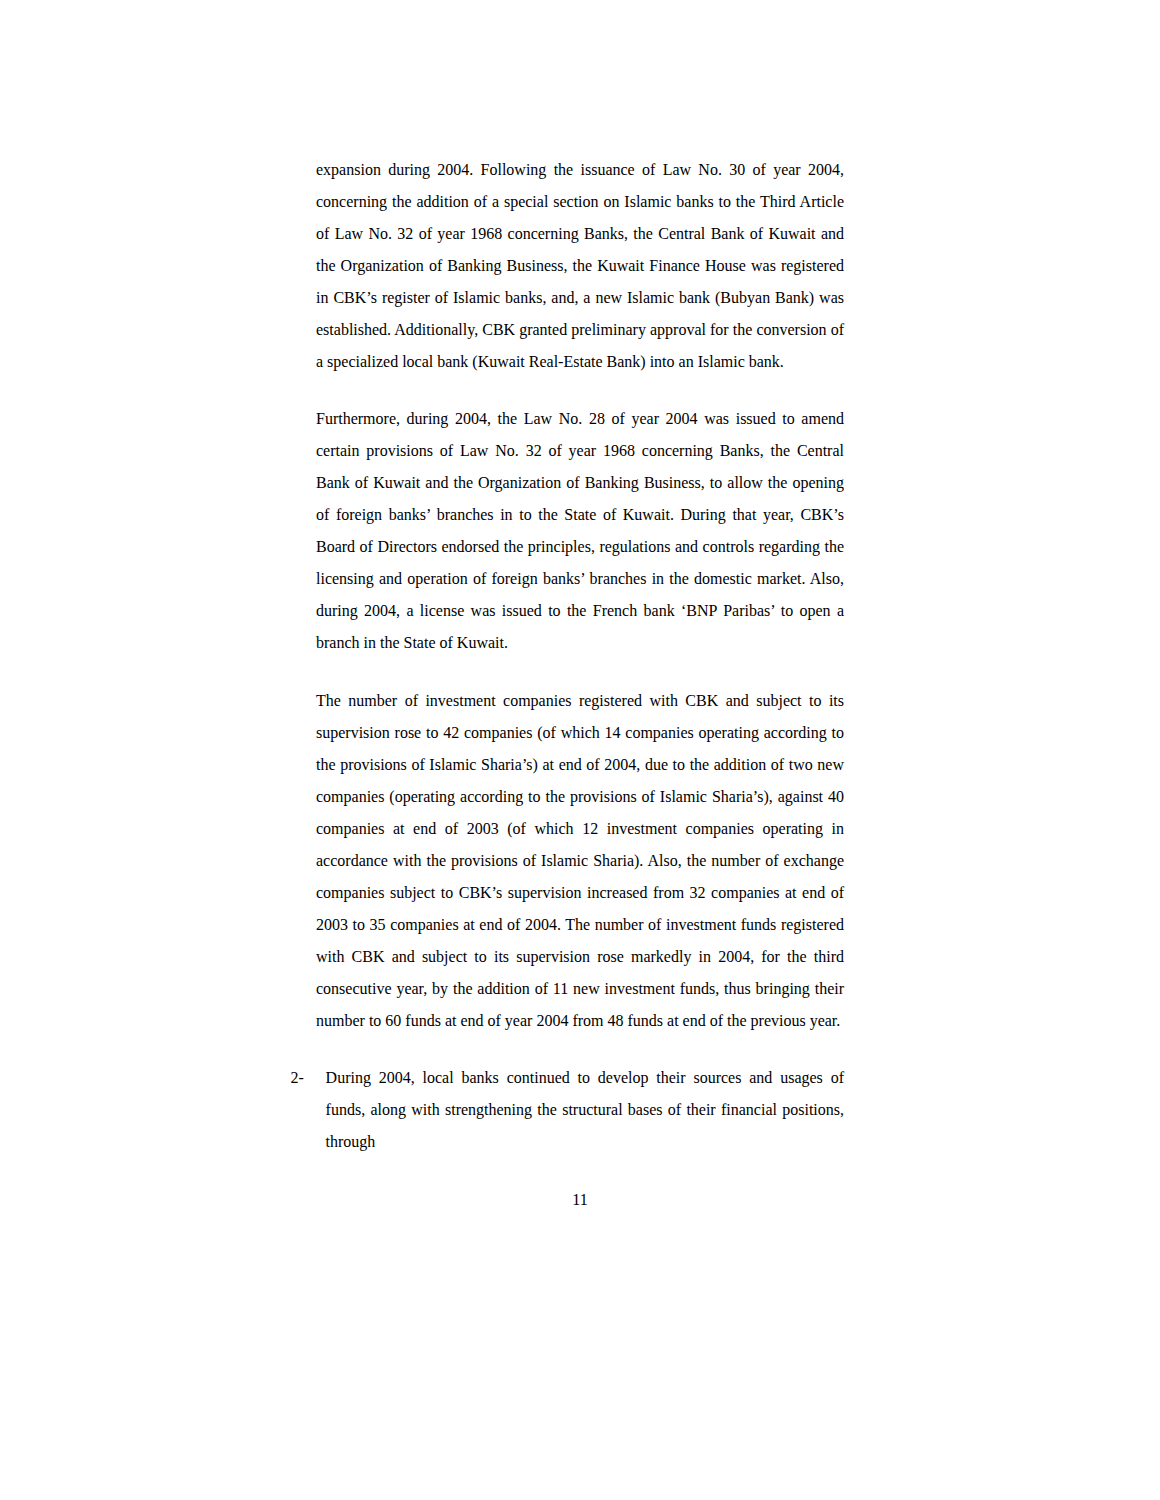expansion during 2004. Following the issuance of Law No. 30 of year 2004, concerning the addition of a special section on Islamic banks to the Third Article of Law No. 32 of year 1968 concerning Banks, the Central Bank of Kuwait and the Organization of Banking Business, the Kuwait Finance House was registered in CBK’s register of Islamic banks, and, a new Islamic bank (Bubyan Bank) was established. Additionally, CBK granted preliminary approval for the conversion of a specialized local bank (Kuwait Real-Estate Bank) into an Islamic bank.
Furthermore, during 2004, the Law No. 28 of year 2004 was issued to amend certain provisions of Law No. 32 of year 1968 concerning Banks, the Central Bank of Kuwait and the Organization of Banking Business, to allow the opening of foreign banks’ branches in to the State of Kuwait. During that year, CBK’s Board of Directors endorsed the principles, regulations and controls regarding the licensing and operation of foreign banks’ branches in the domestic market. Also, during 2004, a license was issued to the French bank ‘BNP Paribas’ to open a branch in the State of Kuwait.
The number of investment companies registered with CBK and subject to its supervision rose to 42 companies (of which 14 companies operating according to the provisions of Islamic Sharia’s) at end of 2004, due to the addition of two new companies (operating according to the provisions of Islamic Sharia’s), against 40 companies at end of 2003 (of which 12 investment companies operating in accordance with the provisions of Islamic Sharia). Also, the number of exchange companies subject to CBK’s supervision increased from 32 companies at end of 2003 to 35 companies at end of 2004. The number of investment funds registered with CBK and subject to its supervision rose markedly in 2004, for the third consecutive year, by the addition of 11 new investment funds, thus bringing their number to 60 funds at end of year 2004 from 48 funds at end of the previous year.
2-
During 2004, local banks continued to develop their sources and usages of funds, along with strengthening the structural bases of their financial positions, through
11